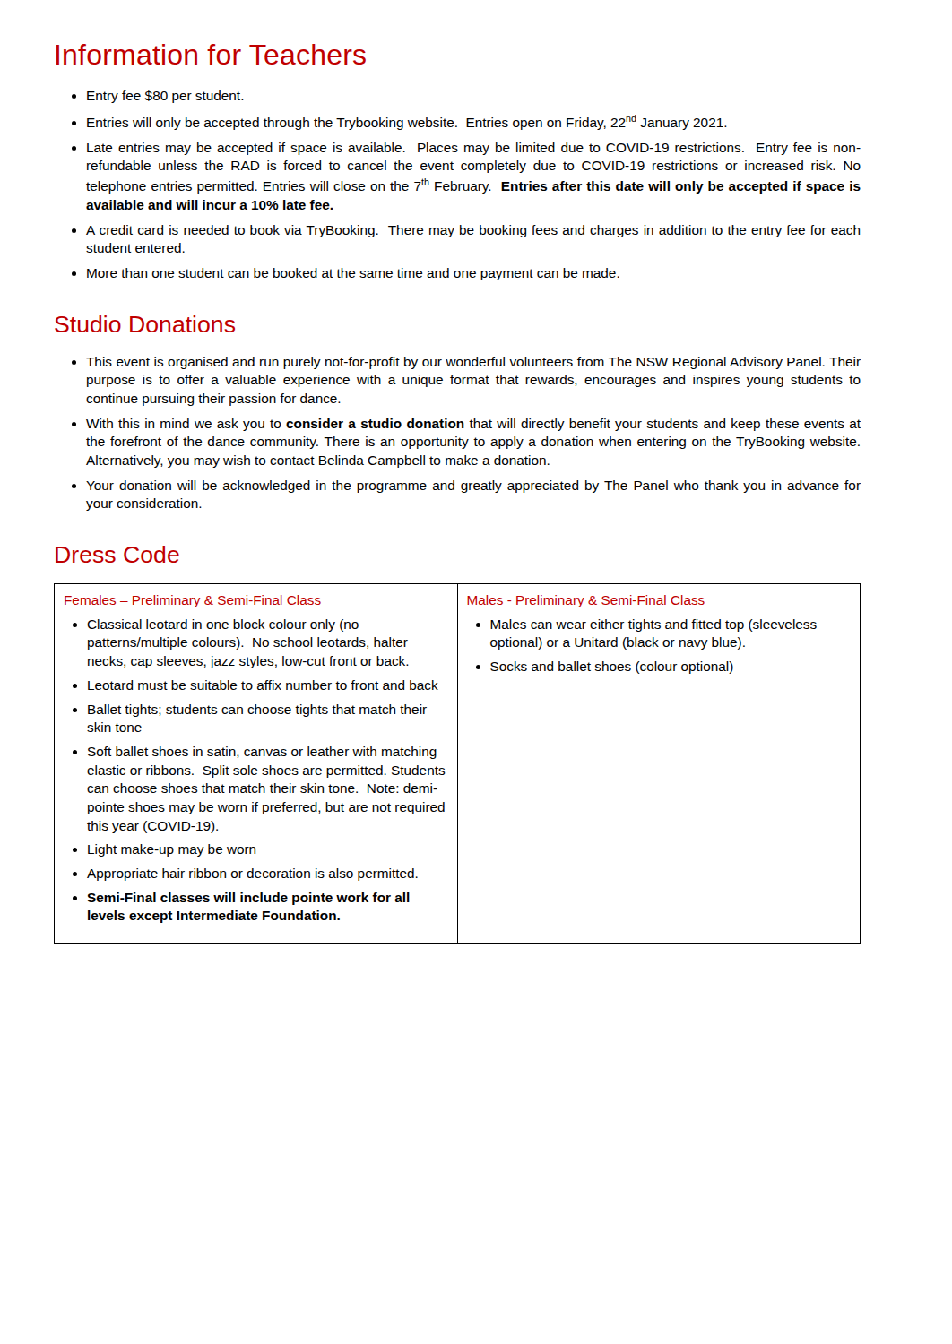Information for Teachers
Entry fee $80 per student.
Entries will only be accepted through the Trybooking website. Entries open on Friday, 22nd January 2021.
Late entries may be accepted if space is available. Places may be limited due to COVID-19 restrictions. Entry fee is non-refundable unless the RAD is forced to cancel the event completely due to COVID-19 restrictions or increased risk. No telephone entries permitted. Entries will close on the 7th February. Entries after this date will only be accepted if space is available and will incur a 10% late fee.
A credit card is needed to book via TryBooking. There may be booking fees and charges in addition to the entry fee for each student entered.
More than one student can be booked at the same time and one payment can be made.
Studio Donations
This event is organised and run purely not-for-profit by our wonderful volunteers from The NSW Regional Advisory Panel. Their purpose is to offer a valuable experience with a unique format that rewards, encourages and inspires young students to continue pursuing their passion for dance.
With this in mind we ask you to consider a studio donation that will directly benefit your students and keep these events at the forefront of the dance community. There is an opportunity to apply a donation when entering on the TryBooking website. Alternatively, you may wish to contact Belinda Campbell to make a donation.
Your donation will be acknowledged in the programme and greatly appreciated by The Panel who thank you in advance for your consideration.
Dress Code
| Females – Preliminary & Semi-Final Class Classical leotard in one block colour only (no patterns/multiple colours). No school leotards, halter necks, cap sleeves, jazz styles, low-cut front or back. Leotard must be suitable to affix number to front and back Ballet tights; students can choose tights that match their skin tone Soft ballet shoes in satin, canvas or leather with matching elastic or ribbons. Split sole shoes are permitted. Students can choose shoes that match their skin tone. Note: demi-pointe shoes may be worn if preferred, but are not required this year (COVID-19). Light make-up may be worn Appropriate hair ribbon or decoration is also permitted. Semi-Final classes will include pointe work for all levels except Intermediate Foundation. | Males - Preliminary & Semi-Final Class Males can wear either tights and fitted top (sleeveless optional) or a Unitard (black or navy blue). Socks and ballet shoes (colour optional) |